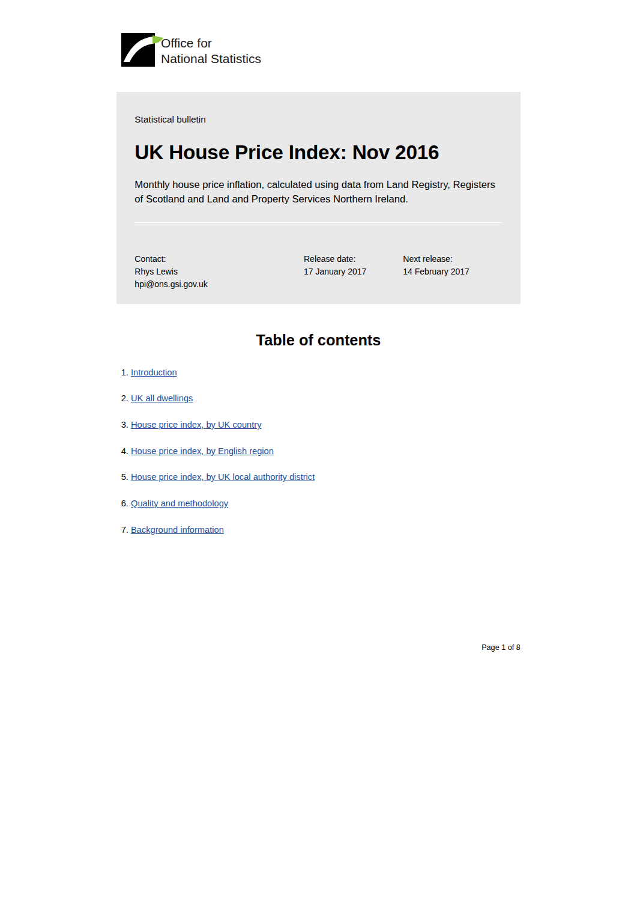Office for National Statistics
Statistical bulletin
UK House Price Index: Nov 2016
Monthly house price inflation, calculated using data from Land Registry, Registers of Scotland and Land and Property Services Northern Ireland.
Contact:
Rhys Lewis
hpi@ons.gsi.gov.uk
Release date:
17 January 2017
Next release:
14 February 2017
Table of contents
Introduction
UK all dwellings
House price index, by UK country
House price index, by English region
House price index, by UK local authority district
Quality and methodology
Background information
Page 1 of 8